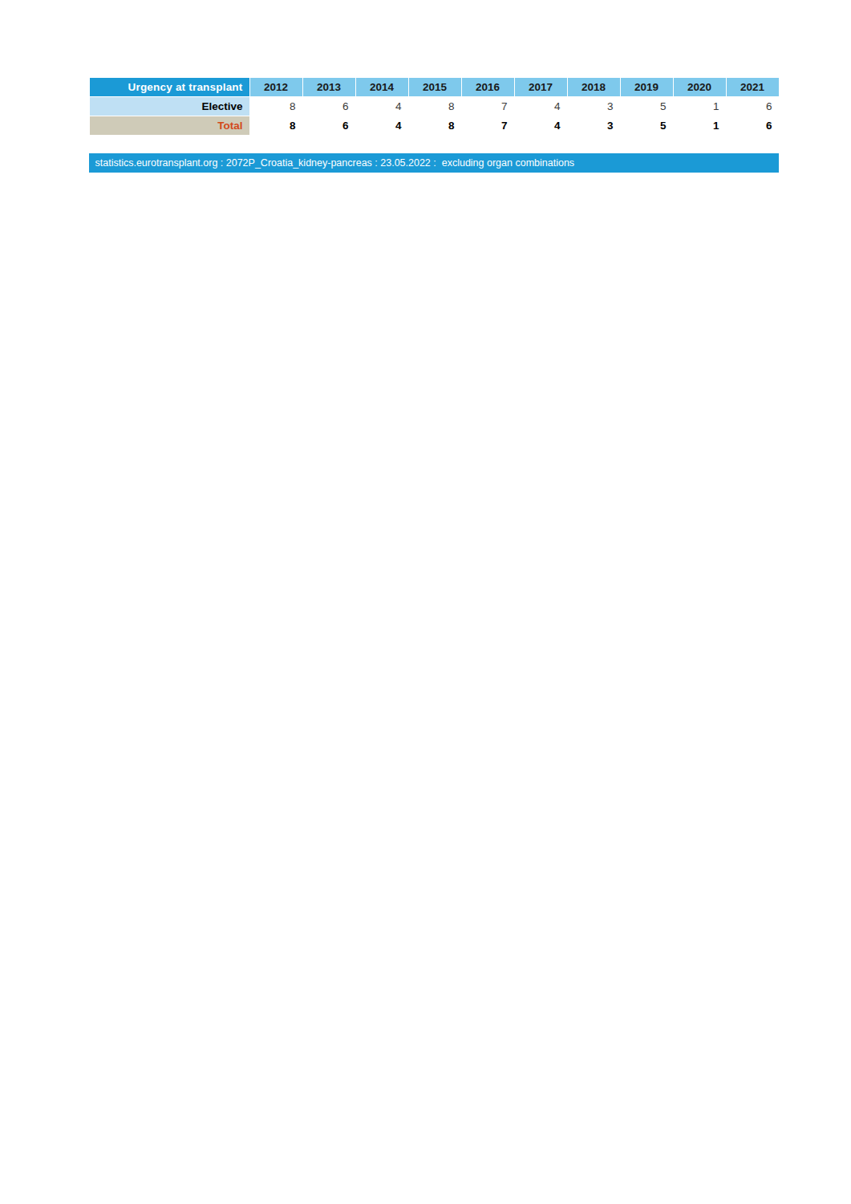| Urgency at transplant | 2012 | 2013 | 2014 | 2015 | 2016 | 2017 | 2018 | 2019 | 2020 | 2021 |
| --- | --- | --- | --- | --- | --- | --- | --- | --- | --- | --- |
| Elective | 8 | 6 | 4 | 8 | 7 | 4 | 3 | 5 | 1 | 6 |
| Total | 8 | 6 | 4 | 8 | 7 | 4 | 3 | 5 | 1 | 6 |
statistics.eurotransplant.org : 2072P_Croatia_kidney-pancreas : 23.05.2022 : excluding organ combinations